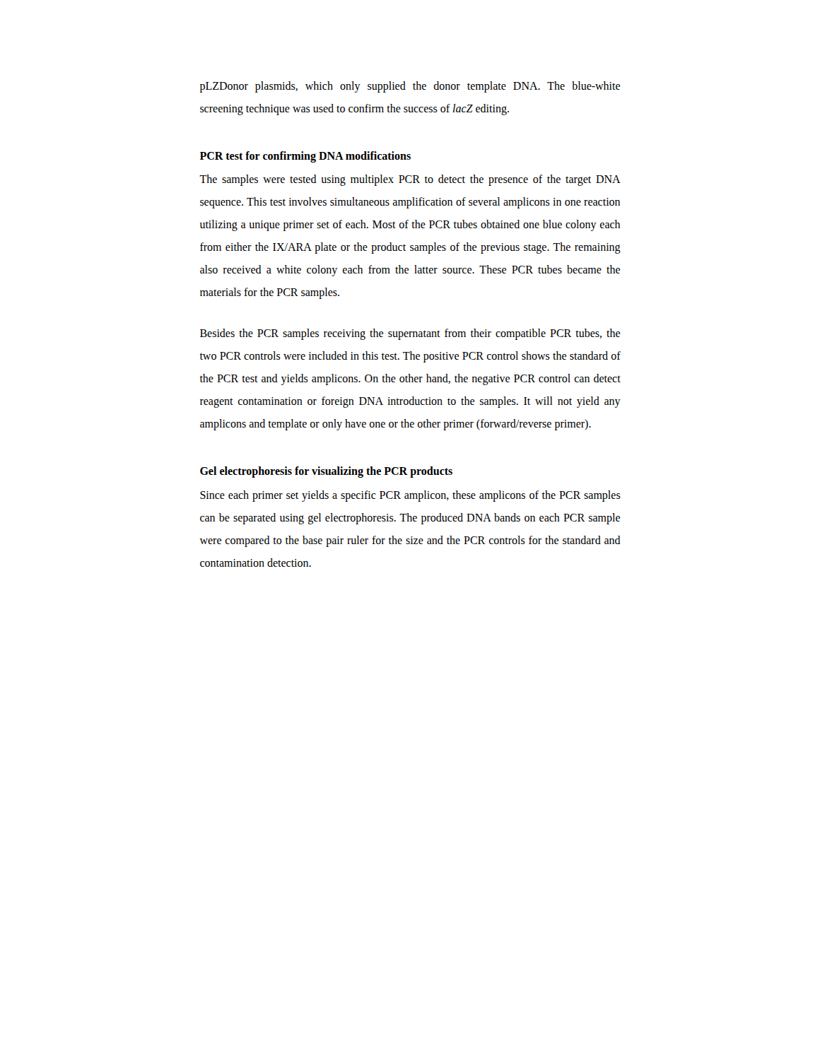pLZDonor plasmids, which only supplied the donor template DNA. The blue-white screening technique was used to confirm the success of lacZ editing.
PCR test for confirming DNA modifications
The samples were tested using multiplex PCR to detect the presence of the target DNA sequence. This test involves simultaneous amplification of several amplicons in one reaction utilizing a unique primer set of each. Most of the PCR tubes obtained one blue colony each from either the IX/ARA plate or the product samples of the previous stage. The remaining also received a white colony each from the latter source. These PCR tubes became the materials for the PCR samples.
Besides the PCR samples receiving the supernatant from their compatible PCR tubes, the two PCR controls were included in this test. The positive PCR control shows the standard of the PCR test and yields amplicons. On the other hand, the negative PCR control can detect reagent contamination or foreign DNA introduction to the samples. It will not yield any amplicons and template or only have one or the other primer (forward/reverse primer).
Gel electrophoresis for visualizing the PCR products
Since each primer set yields a specific PCR amplicon, these amplicons of the PCR samples can be separated using gel electrophoresis. The produced DNA bands on each PCR sample were compared to the base pair ruler for the size and the PCR controls for the standard and contamination detection.